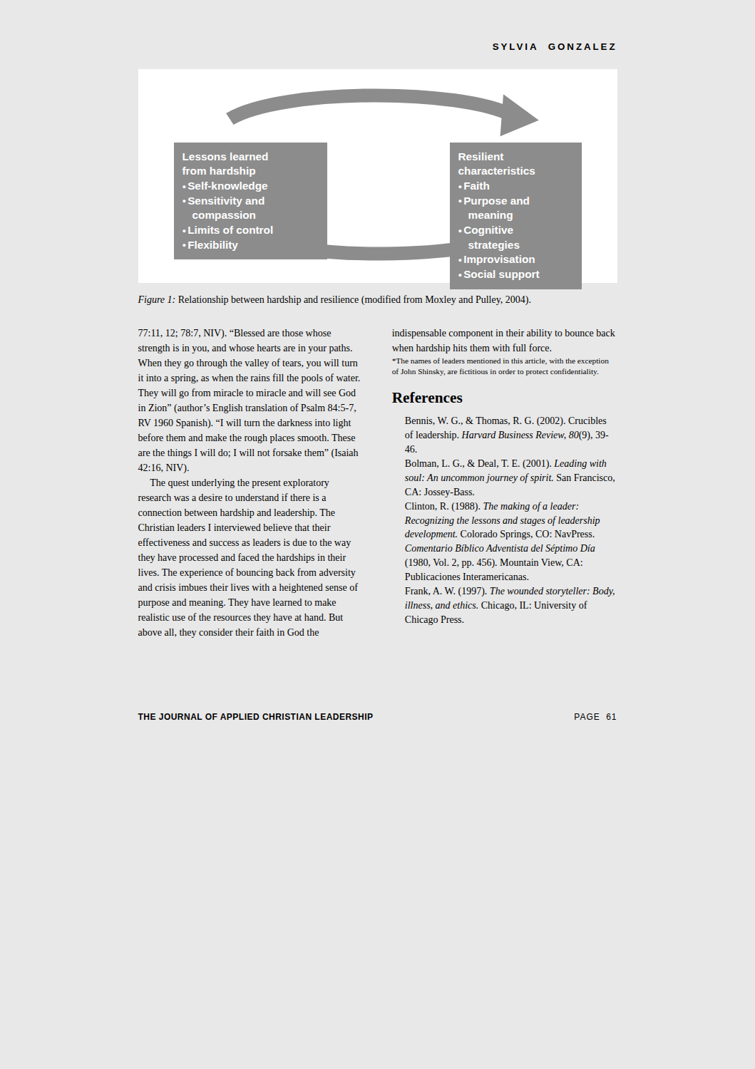SYLVIA GONZALEZ
Lessons learned
from hardship
Self-knowledge
Sensitivity andcompassion
Limits of control
Flexibility
Resilient
characteristics
Faith
Purpose andmeaning
Cognitivestrategies
Improvisation
Social support
Figure 1: Relationship between hardship and resilience (modified from Moxley and Pulley, 2004).
77:11, 12; 78:7, NIV). “Blessed are those whose strength is in you, and whose hearts are in your paths. When they go through the valley of tears, you will turn it into a spring, as when the rains fill the pools of water. They will go from miracle to miracle and will see God in Zion” (author’s English translation of Psalm 84:5-7, RV 1960 Spanish). “I will turn the darkness into light before them and make the rough places smooth. These are the things I will do; I will not forsake them” (Isaiah 42:16, NIV).
The quest underlying the present exploratory research was a desire to understand if there is a connection between hardship and leadership. The Christian leaders I interviewed believe that their effectiveness and success as leaders is due to the way they have processed and faced the hardships in their lives. The experience of bouncing back from adversity and crisis imbues their lives with a heightened sense of purpose and meaning. They have learned to make realistic use of the resources they have at hand. But above all, they consider their faith in God the indispensable component in their ability to bounce back when hardship hits them with full force.
*The names of leaders mentioned in this article, with the exception of John Shinsky, are fictitious in order to protect confidentiality.
References
Bennis, W. G., & Thomas, R. G. (2002). Crucibles of leadership. Harvard Business Review, 80(9), 39-46.
Bolman, L. G., & Deal, T. E. (2001). Leading with soul: An uncommon journey of spirit. San Francisco, CA: Jossey-Bass.
Clinton, R. (1988). The making of a leader: Recognizing the lessons and stages of leadership development. Colorado Springs, CO: NavPress.
Comentario Bíblico Adventista del Séptimo Día (1980, Vol. 2, pp. 456). Mountain View, CA: Publicaciones Interamericanas.
Frank, A. W. (1997). The wounded storyteller: Body, illness, and ethics. Chicago, IL: University of Chicago Press.
THE JOURNAL OF APPLIED CHRISTIAN LEADERSHIP PAGE 61